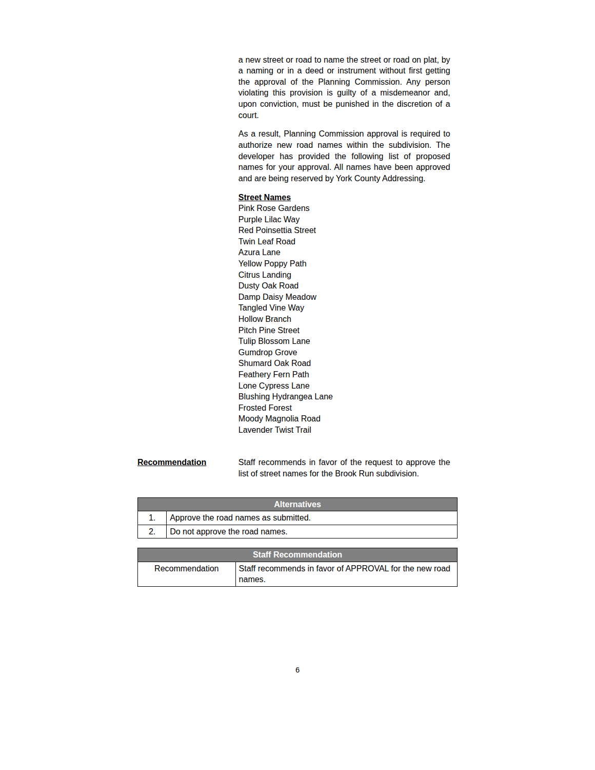a new street or road to name the street or road on plat, by a naming or in a deed or instrument without first getting the approval of the Planning Commission. Any person violating this provision is guilty of a misdemeanor and, upon conviction, must be punished in the discretion of a court.
As a result, Planning Commission approval is required to authorize new road names within the subdivision. The developer has provided the following list of proposed names for your approval. All names have been approved and are being reserved by York County Addressing.
Street Names
Pink Rose Gardens
Purple Lilac Way
Red Poinsettia Street
Twin Leaf Road
Azura Lane
Yellow Poppy Path
Citrus Landing
Dusty Oak Road
Damp Daisy Meadow
Tangled Vine Way
Hollow Branch
Pitch Pine Street
Tulip Blossom Lane
Gumdrop Grove
Shumard Oak Road
Feathery Fern Path
Lone Cypress Lane
Blushing Hydrangea Lane
Frosted Forest
Moody Magnolia Road
Lavender Twist Trail
Recommendation
Staff recommends in favor of the request to approve the list of street names for the Brook Run subdivision.
| Alternatives |
| --- |
| 1. | Approve the road names as submitted. |
| 2. | Do not approve the road names. |
| Staff Recommendation |
| --- |
| Recommendation | Staff recommends in favor of APPROVAL for the new road names. |
6